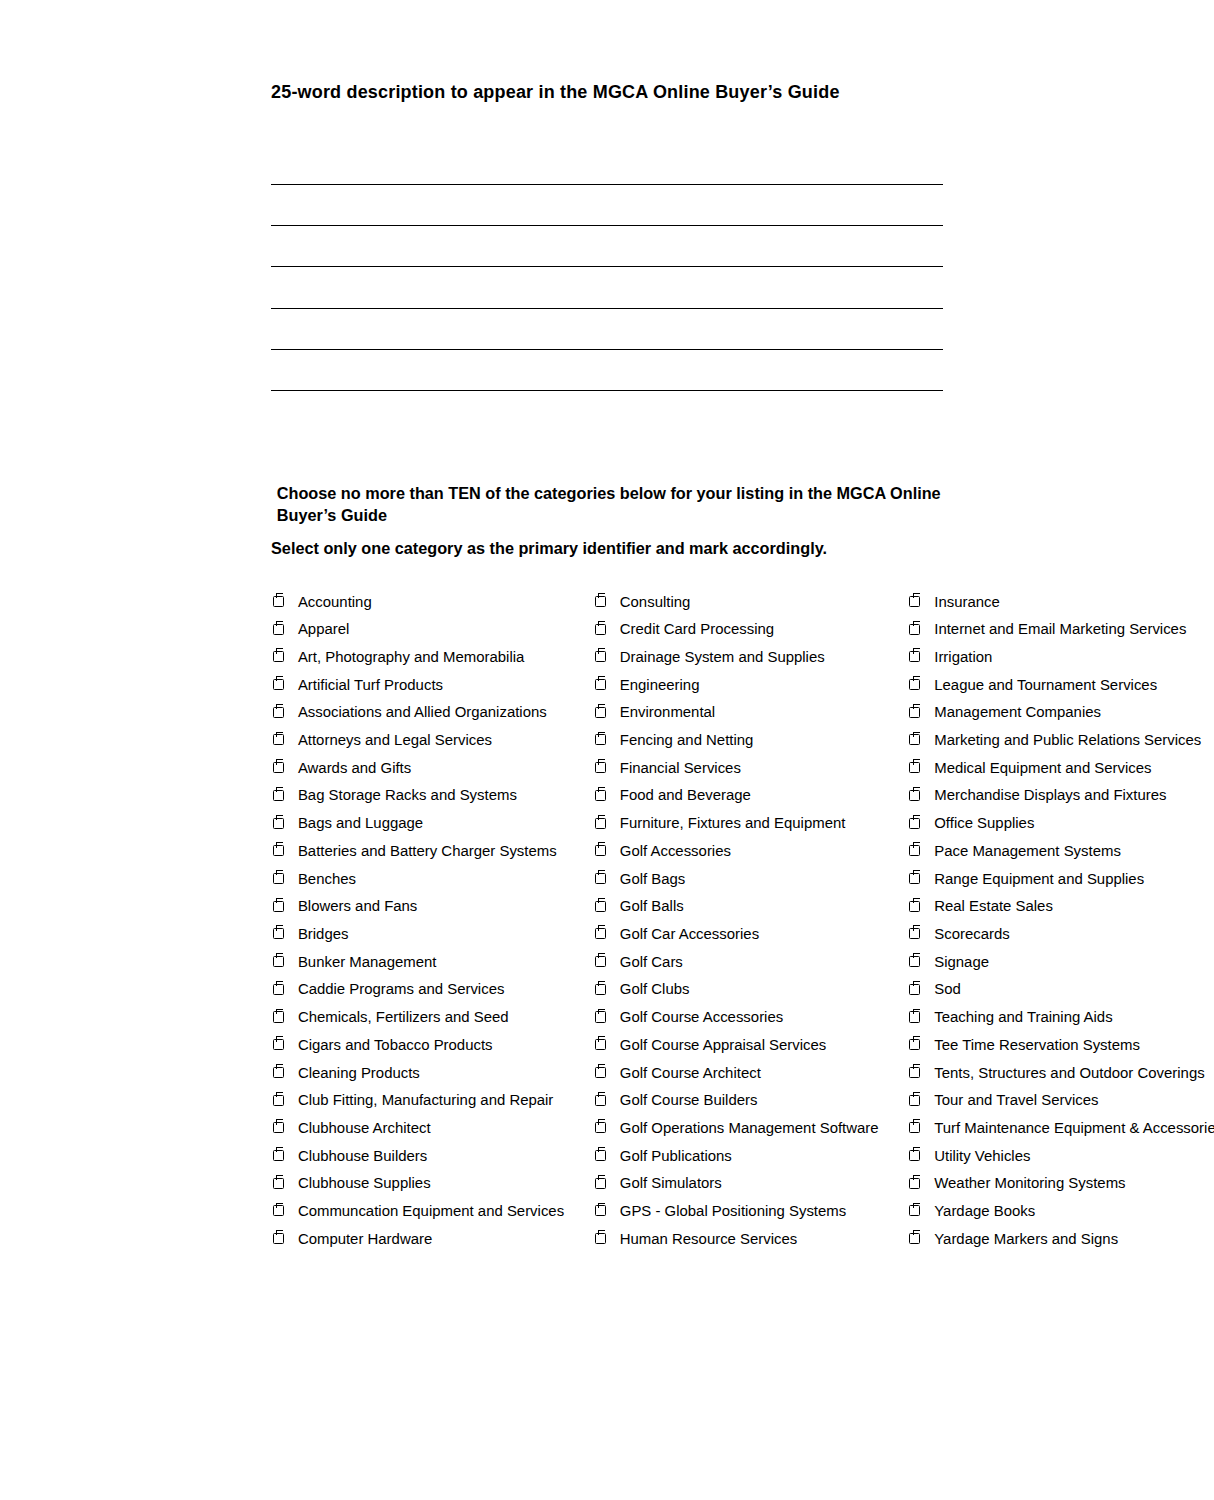25-word description to appear in the MGCA Online Buyer’s Guide
Choose no more than TEN of the categories below for your listing in the MGCA Online Buyer’s Guide
Select only one category as the primary identifier and mark accordingly.
Accounting
Apparel
Art, Photography and Memorabilia
Artificial Turf Products
Associations and Allied Organizations
Attorneys and Legal Services
Awards and Gifts
Bag Storage Racks and Systems
Bags and Luggage
Batteries and Battery Charger Systems
Benches
Blowers and Fans
Bridges
Bunker Management
Caddie Programs and Services
Chemicals, Fertilizers and Seed
Cigars and Tobacco Products
Cleaning Products
Club Fitting, Manufacturing and Repair
Clubhouse Architect
Clubhouse Builders
Clubhouse Supplies
Communcation Equipment and Services
Computer Hardware
Consulting
Credit Card Processing
Drainage System and Supplies
Engineering
Environmental
Fencing and Netting
Financial Services
Food and Beverage
Furniture, Fixtures and Equipment
Golf Accessories
Golf Bags
Golf Balls
Golf Car Accessories
Golf Cars
Golf Clubs
Golf Course Accessories
Golf Course Appraisal Services
Golf Course Architect
Golf Course Builders
Golf Operations Management Software
Golf Publications
Golf Simulators
GPS - Global Positioning Systems
Human Resource Services
Insurance
Internet and Email Marketing Services
Irrigation
League and Tournament Services
Management Companies
Marketing and Public Relations Services
Medical Equipment and Services
Merchandise Displays and Fixtures
Office Supplies
Pace Management Systems
Range Equipment and Supplies
Real Estate Sales
Scorecards
Signage
Sod
Teaching and Training Aids
Tee Time Reservation Systems
Tents, Structures and Outdoor Coverings
Tour and Travel Services
Turf Maintenance Equipment & Accessories
Utility Vehicles
Weather Monitoring Systems
Yardage Books
Yardage Markers and Signs